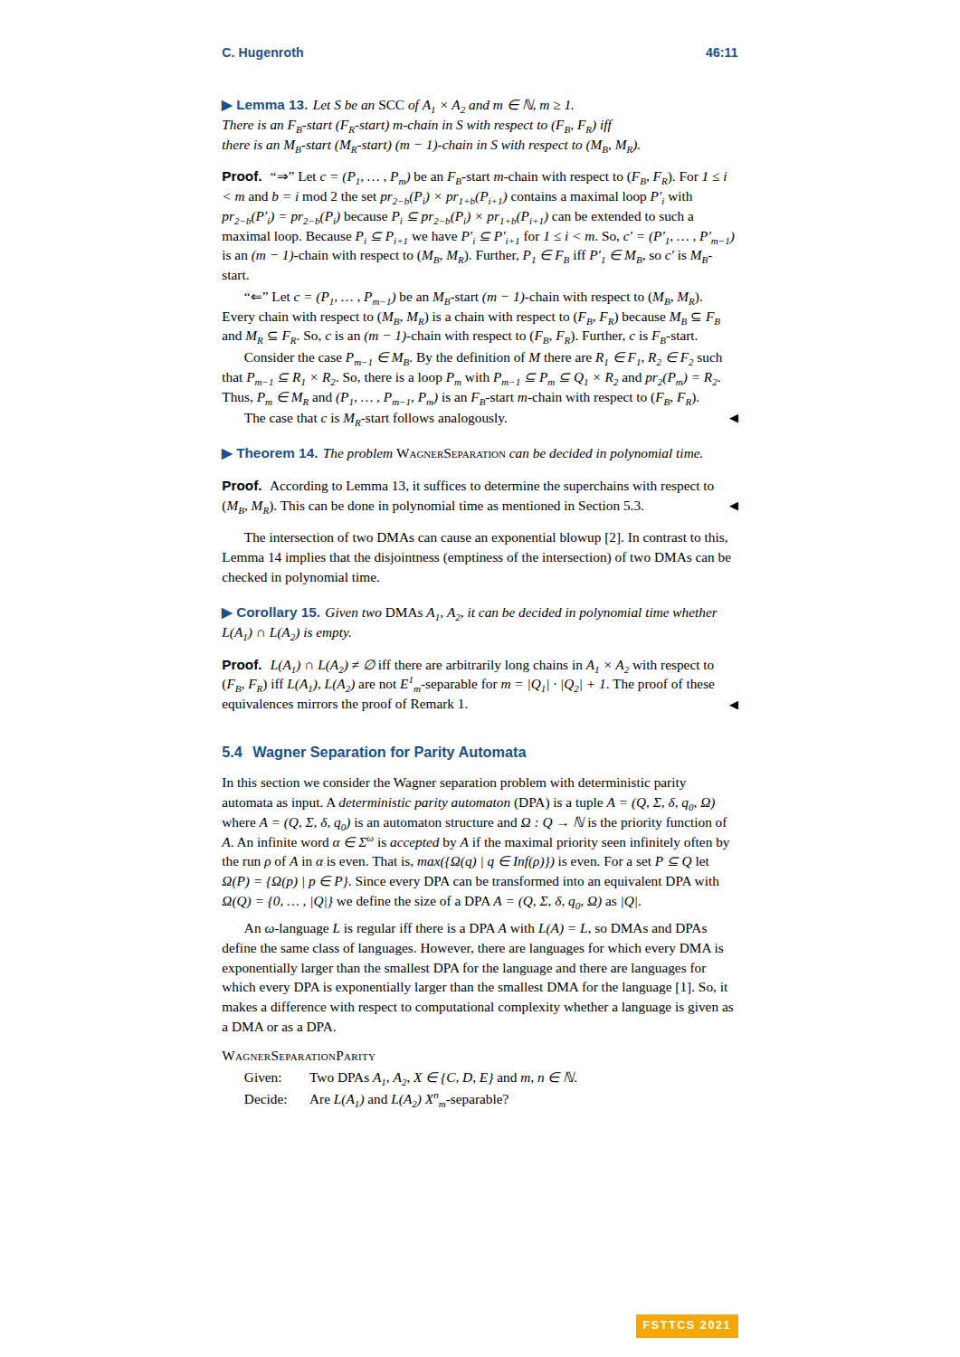C. Hugenroth 46:11
▶Lemma 13. Let S be an SCC of A1 × A2 and m ∈ ℕ, m ≥ 1.
There is an FB-start (FR-start) m-chain in S with respect to (FB, FR) iff
there is an MB-start (MR-start) (m − 1)-chain in S with respect to (MB, MR).
Proof. “⇒” Let c = (P1, … , Pm) be an FB-start m-chain with respect to (FB, FR). For 1 ≤ i < m and b = i mod 2 the set pr2−b(Pi) × pr1+b(Pi+1) contains a maximal loop P′i with pr2−b(P′i) = pr2−b(Pi) because Pi ⊆ pr2−b(Pi) × pr1+b(Pi+1) can be extended to such a maximal loop. Because Pi ⊆ Pi+1 we have P′i ⊆ P′i+1 for 1 ≤ i < m. So, c′ = (P′1, … , P′m−1) is an (m − 1)-chain with respect to (MB, MR). Further, P1 ∈ FB iff P′1 ∈ MB, so c′ is MB-start.
“⇐” Let c = (P1, … , Pm−1) be an MB-start (m − 1)-chain with respect to (MB, MR). Every chain with respect to (MB, MR) is a chain with respect to (FB, FR) because MB ⊆ FB and MR ⊆ FR. So, c is an (m − 1)-chain with respect to (FB, FR). Further, c is FB-start.
Consider the case Pm−1 ∈ MB. By the definition of M there are R1 ∈ F1, R2 ∈ F2 such that Pm−1 ⊆ R1 × R2. So, there is a loop Pm with Pm−1 ⊆ Pm ⊆ Q1 × R2 and pr2(Pm) = R2. Thus, Pm ∈ MR and (P1, … , Pm−1, Pm) is an FB-start m-chain with respect to (FB, FR).
The case that c is MR-start follows analogously.
▶Theorem 14. The problem WagnerSeparation can be decided in polynomial time.
Proof. According to Lemma 13, it suffices to determine the superchains with respect to (MB, MR). This can be done in polynomial time as mentioned in Section 5.3.
The intersection of two DMAs can cause an exponential blowup [2]. In contrast to this, Lemma 14 implies that the disjointness (emptiness of the intersection) of two DMAs can be checked in polynomial time.
▶Corollary 15. Given two DMAs A1, A2, it can be decided in polynomial time whether L(A1) ∩ L(A2) is empty.
Proof. L(A1) ∩ L(A2) ≠ ∅ iff there are arbitrarily long chains in A1 × A2 with respect to (FB, FR) iff L(A1), L(A2) are not E1m-separable for m = |Q1| · |Q2| + 1. The proof of these equivalences mirrors the proof of Remark 1.
5.4 Wagner Separation for Parity Automata
In this section we consider the Wagner separation problem with deterministic parity automata as input. A deterministic parity automaton (DPA) is a tuple A = (Q, Σ, δ, q0, Ω) where A = (Q, Σ, δ, q0) is an automaton structure and Ω : Q → ℕ is the priority function of A. An infinite word α ∈ Σω is accepted by A if the maximal priority seen infinitely often by the run ρ of A in α is even. That is, max({Ω(q) | q ∈ Inf(ρ)}) is even. For a set P ⊆ Q let Ω(P) = {Ω(p) | p ∈ P}. Since every DPA can be transformed into an equivalent DPA with Ω(Q) = {0, … , |Q|} we define the size of a DPA A = (Q, Σ, δ, q0, Ω) as |Q|.
An ω-language L is regular iff there is a DPA A with L(A) = L, so DMAs and DPAs define the same class of languages. However, there are languages for which every DMA is exponentially larger than the smallest DPA for the language and there are languages for which every DPA is exponentially larger than the smallest DMA for the language [1]. So, it makes a difference with respect to computational complexity whether a language is given as a DMA or as a DPA.
WagnerSeparationParity
| Given: | Two DPAs A 1 , A 2 , X ∈ {C, D, E} and m, n ∈ ℕ . |
| Decide: | Are L( A 1 ) and L( A 2 ) X n m -separable? |
FSTTCS 2021